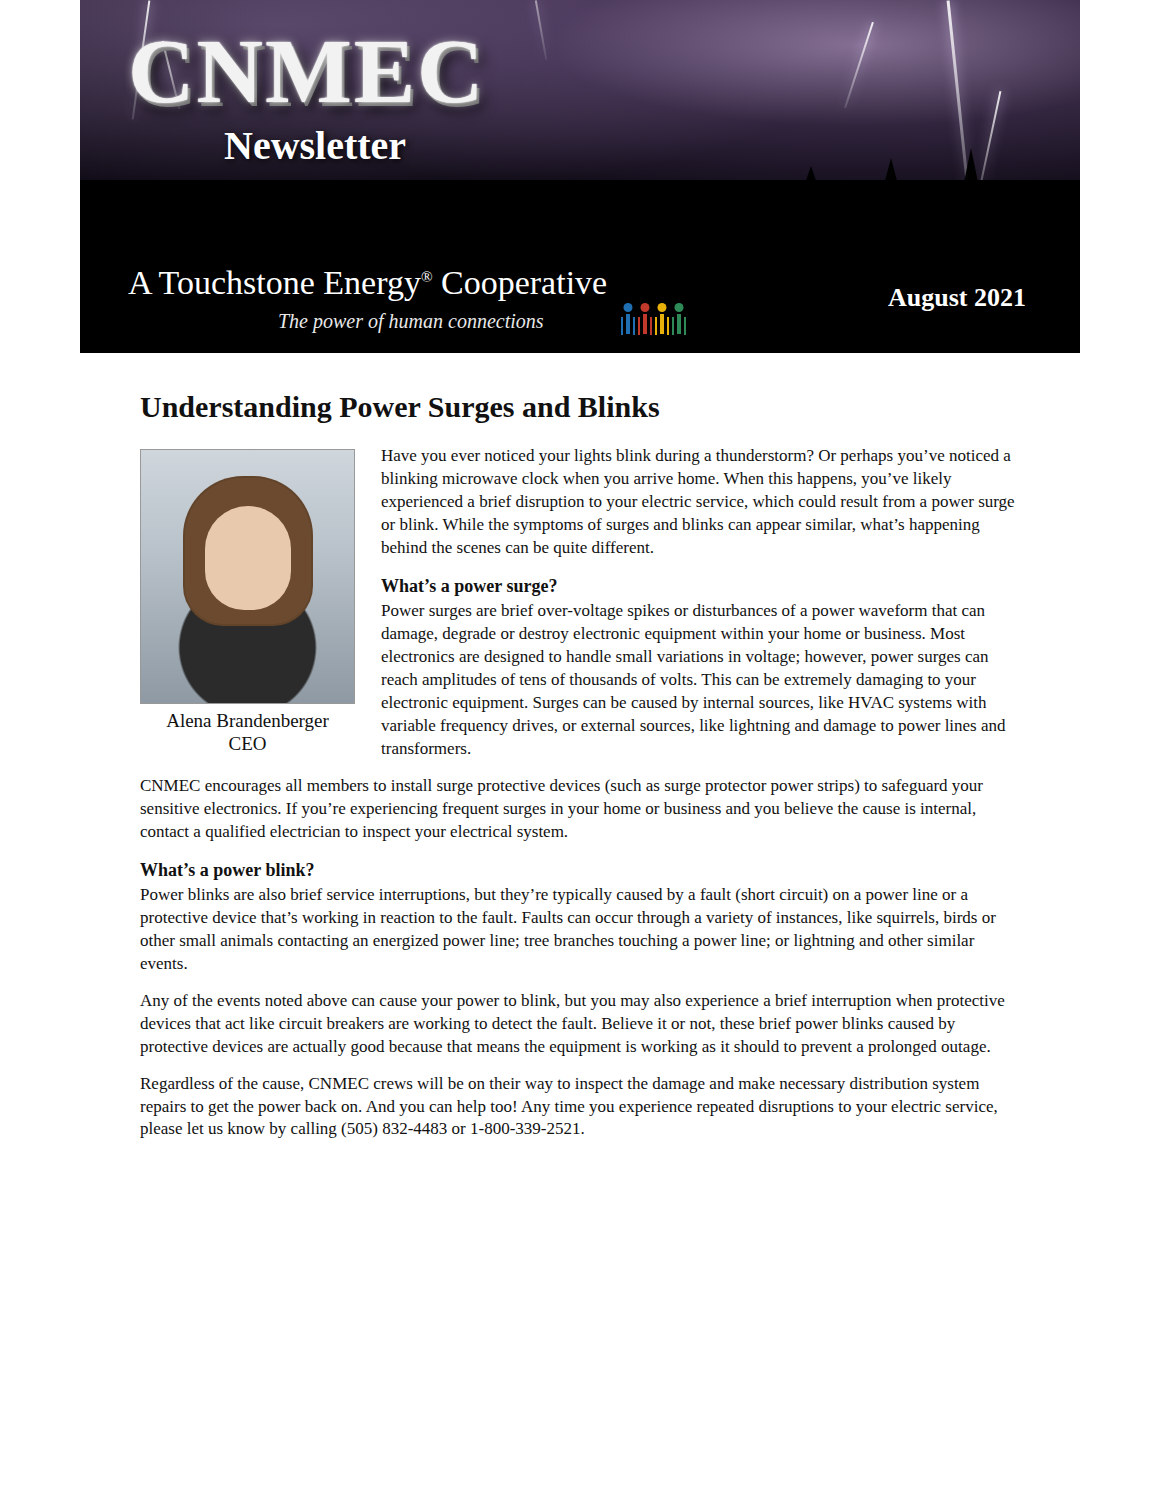CNMEC
Newsletter
A Touchstone Energy® Cooperative
The power of human connections
August 2021
Understanding Power Surges and Blinks
Alena Brandenberger CEO
Have you ever noticed your lights blink during a thunderstorm? Or perhaps you’ve noticed a blinking microwave clock when you arrive home. When this happens, you’ve likely experienced a brief disruption to your electric service, which could result from a power surge or blink. While the symptoms of surges and blinks can appear similar, what’s happening behind the scenes can be quite different.
What’s a power surge?
Power surges are brief over-voltage spikes or disturbances of a power waveform that can damage, degrade or destroy electronic equipment within your home or business. Most electronics are designed to handle small variations in voltage; however, power surges can reach amplitudes of tens of thousands of volts. This can be extremely damaging to your electronic equipment. Surges can be caused by internal sources, like HVAC systems with variable frequency drives, or external sources, like lightning and damage to power lines and transformers.
CNMEC encourages all members to install surge protective devices (such as surge protector power strips) to safeguard your sensitive electronics. If you’re experiencing frequent surges in your home or business and you believe the cause is internal, contact a qualified electrician to inspect your electrical system.
What’s a power blink?
Power blinks are also brief service interruptions, but they’re typically caused by a fault (short circuit) on a power line or a protective device that’s working in reaction to the fault. Faults can occur through a variety of instances, like squirrels, birds or other small animals contacting an energized power line; tree branches touching a power line; or lightning and other similar events.
Any of the events noted above can cause your power to blink, but you may also experience a brief interruption when protective devices that act like circuit breakers are working to detect the fault. Believe it or not, these brief power blinks caused by protective devices are actually good because that means the equipment is working as it should to prevent a prolonged outage.
Regardless of the cause, CNMEC crews will be on their way to inspect the damage and make necessary distribution system repairs to get the power back on. And you can help too! Any time you experience repeated disruptions to your electric service, please let us know by calling (505) 832-4483 or 1-800-339-2521.